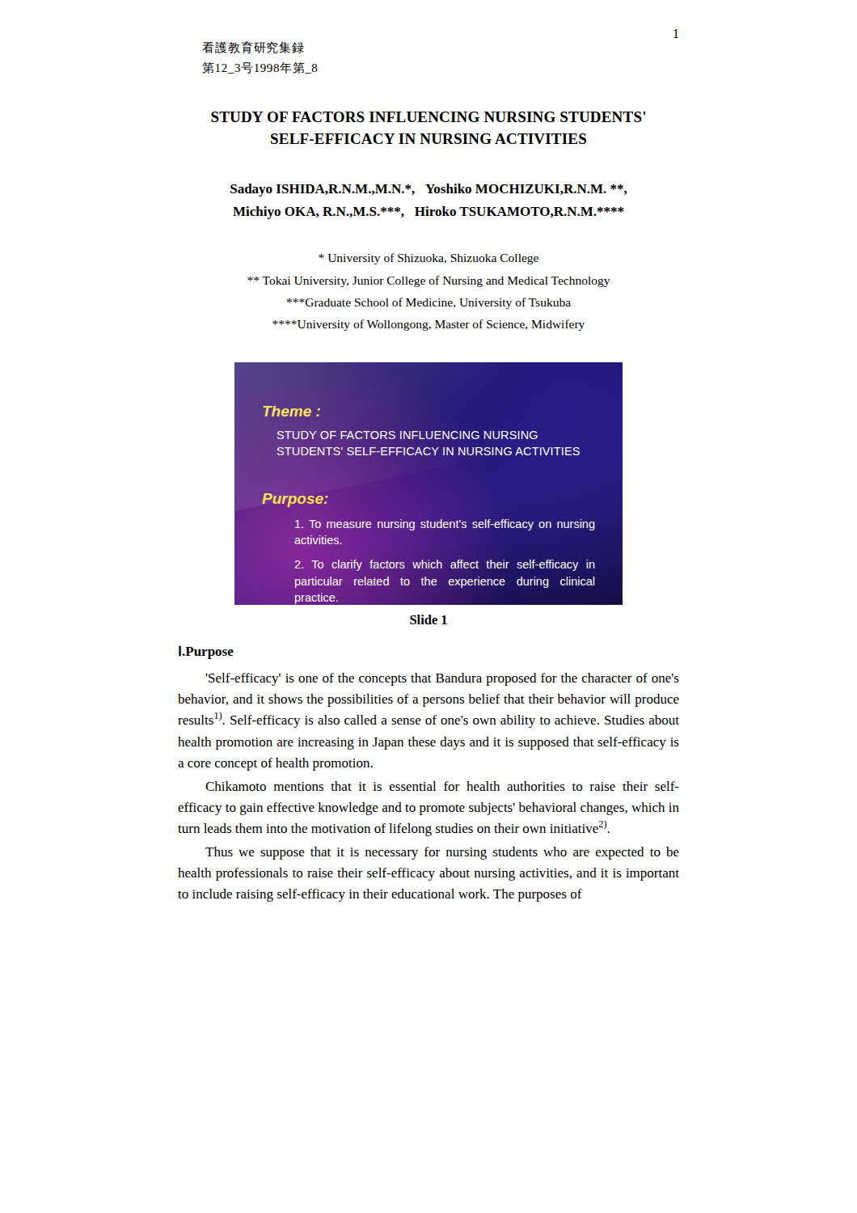1
看護教育研究集録
第12_3号1998年第_8
STUDY OF FACTORS INFLUENCING NURSING STUDENTS'
SELF-EFFICACY IN NURSING ACTIVITIES
Sadayo ISHIDA,R.N.M.,M.N.*, Yoshiko MOCHIZUKI,R.N.M. **,
Michiyo OKA, R.N.,M.S.***, Hiroko TSUKAMOTO,R.N.M.****
* University of Shizuoka, Shizuoka College
** Tokai University, Junior College of Nursing and Medical Technology
***Graduate School of Medicine, University of Tsukuba
****University of Wollongong, Master of Science, Midwifery
Theme :
STUDY OF FACTORS INFLUENCING NURSING
STUDENTS' SELF-EFFICACY IN NURSING ACTIVITIES
Purpose:
1. To measure nursing student's self-efficacy on nursing activities.
2. To clarify factors which affect their self-efficacy in particular related to the experience during clinical practice.
Slide 1
Ⅰ.Purpose
'Self-efficacy' is one of the concepts that Bandura proposed for the character of one's behavior, and it shows the possibilities of a persons belief that their behavior will produce results1). Self-efficacy is also called a sense of one's own ability to achieve. Studies about health promotion are increasing in Japan these days and it is supposed that self-efficacy is a core concept of health promotion.
Chikamoto mentions that it is essential for health authorities to raise their self-efficacy to gain effective knowledge and to promote subjects' behavioral changes, which in turn leads them into the motivation of lifelong studies on their own initiative2).
Thus we suppose that it is necessary for nursing students who are expected to be health professionals to raise their self-efficacy about nursing activities, and it is important to include raising self-efficacy in their educational work. The purposes of